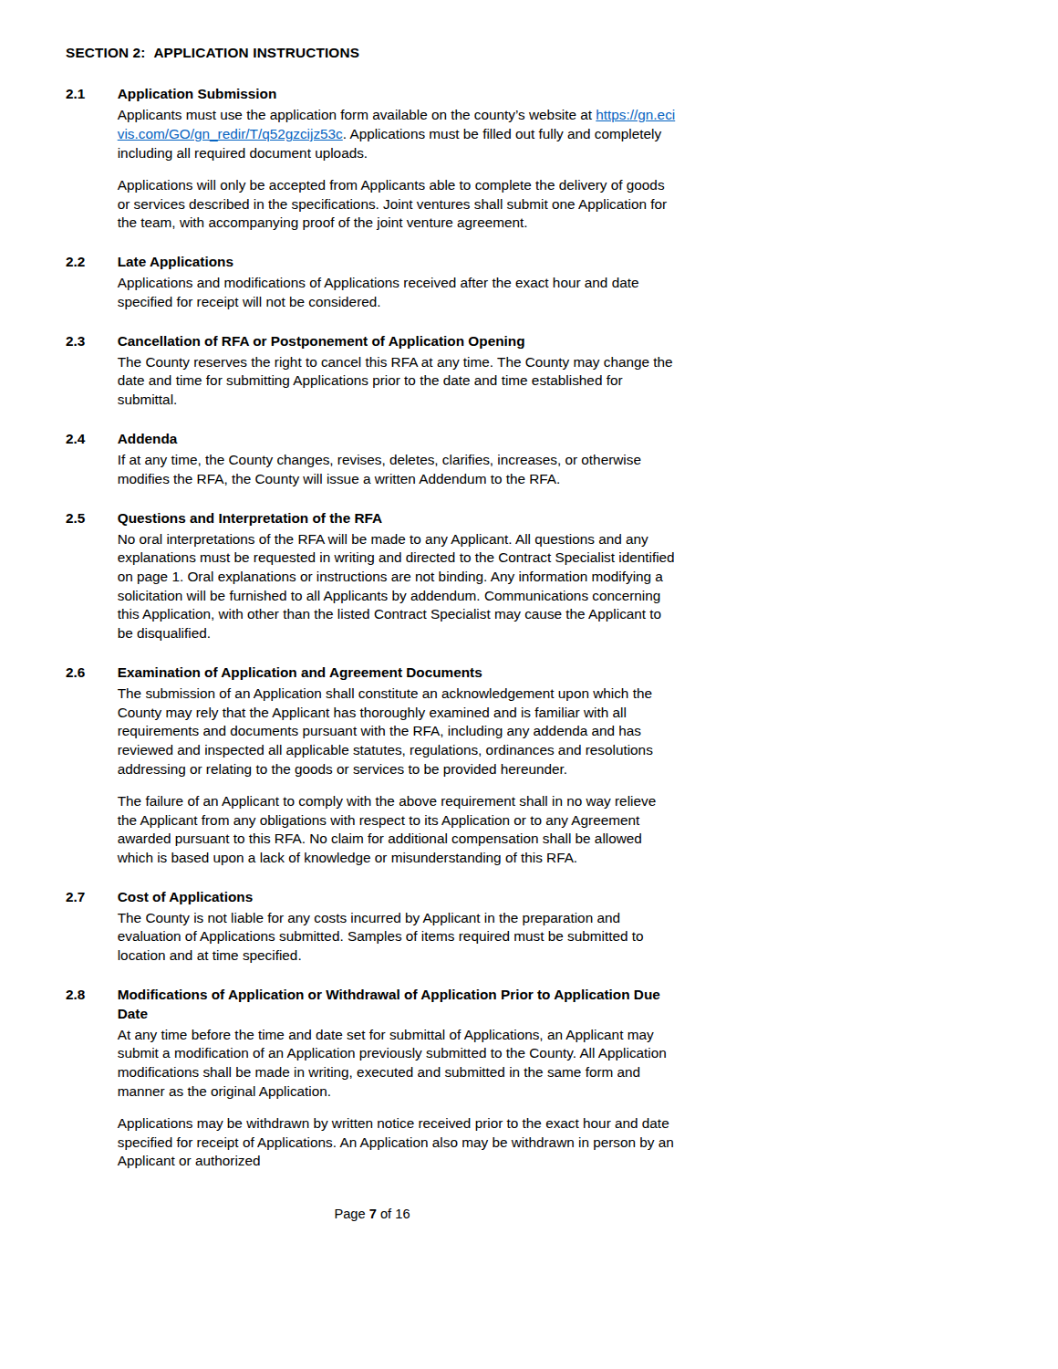SECTION 2: APPLICATION INSTRUCTIONS
2.1
Application Submission
Applicants must use the application form available on the county’s website at https://gn.ecivis.com/GO/gn_redir/T/q52gzcijz53c. Applications must be filled out fully and completely including all required document uploads.
Applications will only be accepted from Applicants able to complete the delivery of goods or services described in the specifications. Joint ventures shall submit one Application for the team, with accompanying proof of the joint venture agreement.
2.2
Late Applications
Applications and modifications of Applications received after the exact hour and date specified for receipt will not be considered.
2.3
Cancellation of RFA or Postponement of Application Opening
The County reserves the right to cancel this RFA at any time. The County may change the date and time for submitting Applications prior to the date and time established for submittal.
2.4
Addenda
If at any time, the County changes, revises, deletes, clarifies, increases, or otherwise modifies the RFA, the County will issue a written Addendum to the RFA.
2.5
Questions and Interpretation of the RFA
No oral interpretations of the RFA will be made to any Applicant. All questions and any explanations must be requested in writing and directed to the Contract Specialist identified on page 1. Oral explanations or instructions are not binding. Any information modifying a solicitation will be furnished to all Applicants by addendum. Communications concerning this Application, with other than the listed Contract Specialist may cause the Applicant to be disqualified.
2.6
Examination of Application and Agreement Documents
The submission of an Application shall constitute an acknowledgement upon which the County may rely that the Applicant has thoroughly examined and is familiar with all requirements and documents pursuant with the RFA, including any addenda and has reviewed and inspected all applicable statutes, regulations, ordinances and resolutions addressing or relating to the goods or services to be provided hereunder.
The failure of an Applicant to comply with the above requirement shall in no way relieve the Applicant from any obligations with respect to its Application or to any Agreement awarded pursuant to this RFA. No claim for additional compensation shall be allowed which is based upon a lack of knowledge or misunderstanding of this RFA.
2.7
Cost of Applications
The County is not liable for any costs incurred by Applicant in the preparation and evaluation of Applications submitted. Samples of items required must be submitted to location and at time specified.
2.8
Modifications of Application or Withdrawal of Application Prior to Application Due Date
At any time before the time and date set for submittal of Applications, an Applicant may submit a modification of an Application previously submitted to the County. All Application modifications shall be made in writing, executed and submitted in the same form and manner as the original Application.
Applications may be withdrawn by written notice received prior to the exact hour and date specified for receipt of Applications. An Application also may be withdrawn in person by an Applicant or authorized
Page 7 of 16